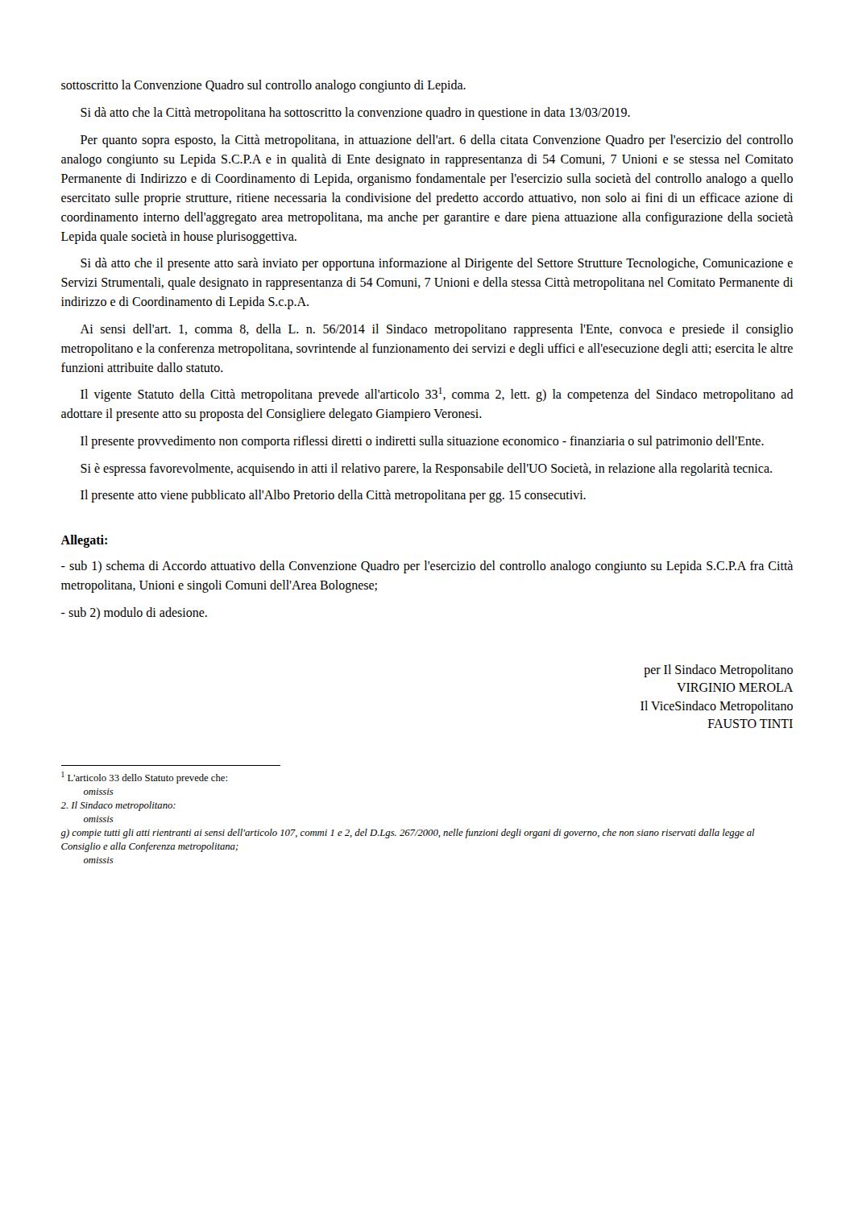sottoscritto la Convenzione Quadro sul controllo analogo congiunto di Lepida.
Si dà atto che la Città metropolitana ha sottoscritto la convenzione quadro in questione in data 13/03/2019.
Per quanto sopra esposto, la Città metropolitana, in attuazione dell'art. 6 della citata Convenzione Quadro per l'esercizio del controllo analogo congiunto su Lepida S.C.P.A e in qualità di Ente designato in rappresentanza di 54 Comuni, 7 Unioni e se stessa nel Comitato Permanente di Indirizzo e di Coordinamento di Lepida, organismo fondamentale per l'esercizio sulla società del controllo analogo a quello esercitato sulle proprie strutture, ritiene necessaria la condivisione del predetto accordo attuativo, non solo ai fini di un efficace azione di coordinamento interno dell'aggregato area metropolitana, ma anche per garantire e dare piena attuazione alla configurazione della società Lepida quale società in house plurisoggettiva.
Si dà atto che il presente atto sarà inviato per opportuna informazione al Dirigente del Settore Strutture Tecnologiche, Comunicazione e Servizi Strumentali, quale designato in rappresentanza di 54 Comuni, 7 Unioni e della stessa Città metropolitana nel Comitato Permanente di indirizzo e di Coordinamento di Lepida S.c.p.A.
Ai sensi dell'art. 1, comma 8, della L. n. 56/2014 il Sindaco metropolitano rappresenta l'Ente, convoca e presiede il consiglio metropolitano e la conferenza metropolitana, sovrintende al funzionamento dei servizi e degli uffici e all'esecuzione degli atti; esercita le altre funzioni attribuite dallo statuto.
Il vigente Statuto della Città metropolitana prevede all'articolo 331, comma 2, lett. g) la competenza del Sindaco metropolitano ad adottare il presente atto su proposta del Consigliere delegato Giampiero Veronesi.
Il presente provvedimento non comporta riflessi diretti o indiretti sulla situazione economico - finanziaria o sul patrimonio dell'Ente.
Si è espressa favorevolmente, acquisendo in atti il relativo parere, la Responsabile dell'UO Società, in relazione alla regolarità tecnica.
Il presente atto viene pubblicato all'Albo Pretorio della Città metropolitana per gg. 15 consecutivi.
Allegati:
- sub 1) schema di Accordo attuativo della Convenzione Quadro per l'esercizio del controllo analogo congiunto su Lepida S.C.P.A fra Città metropolitana, Unioni e singoli Comuni dell'Area Bolognese;
- sub 2) modulo di adesione.
per Il Sindaco Metropolitano
VIRGINIO MEROLA
Il ViceSindaco Metropolitano
FAUSTO TINTI
1 L'articolo 33 dello Statuto prevede che:
omissis
2. Il Sindaco metropolitano:
omissis
g) compie tutti gli atti rientranti ai sensi dell'articolo 107, commi 1 e 2, del D.Lgs. 267/2000, nelle funzioni degli organi di governo, che non siano riservati dalla legge al Consiglio e alla Conferenza metropolitana;
omissis